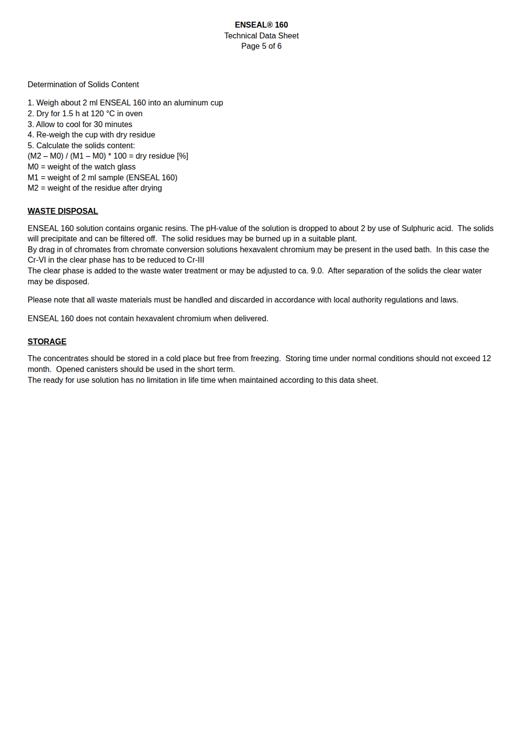ENSEAL® 160
Technical Data Sheet
Page 5 of 6
Determination of Solids Content
1. Weigh about 2 ml ENSEAL 160 into an aluminum cup
2. Dry for 1.5 h at 120 °C in oven
3. Allow to cool for 30 minutes
4. Re-weigh the cup with dry residue
5. Calculate the solids content:
(M2 – M0) / (M1 – M0) * 100 = dry residue [%]
M0 = weight of the watch glass
M1 = weight of 2 ml sample (ENSEAL 160)
M2 = weight of the residue after drying
WASTE DISPOSAL
ENSEAL 160 solution contains organic resins. The pH-value of the solution is dropped to about 2 by use of Sulphuric acid. The solids will precipitate and can be filtered off. The solid residues may be burned up in a suitable plant.
By drag in of chromates from chromate conversion solutions hexavalent chromium may be present in the used bath. In this case the Cr-VI in the clear phase has to be reduced to Cr-III
The clear phase is added to the waste water treatment or may be adjusted to ca. 9.0. After separation of the solids the clear water may be disposed.
Please note that all waste materials must be handled and discarded in accordance with local authority regulations and laws.
ENSEAL 160 does not contain hexavalent chromium when delivered.
STORAGE
The concentrates should be stored in a cold place but free from freezing. Storing time under normal conditions should not exceed 12 month. Opened canisters should be used in the short term.
The ready for use solution has no limitation in life time when maintained according to this data sheet.